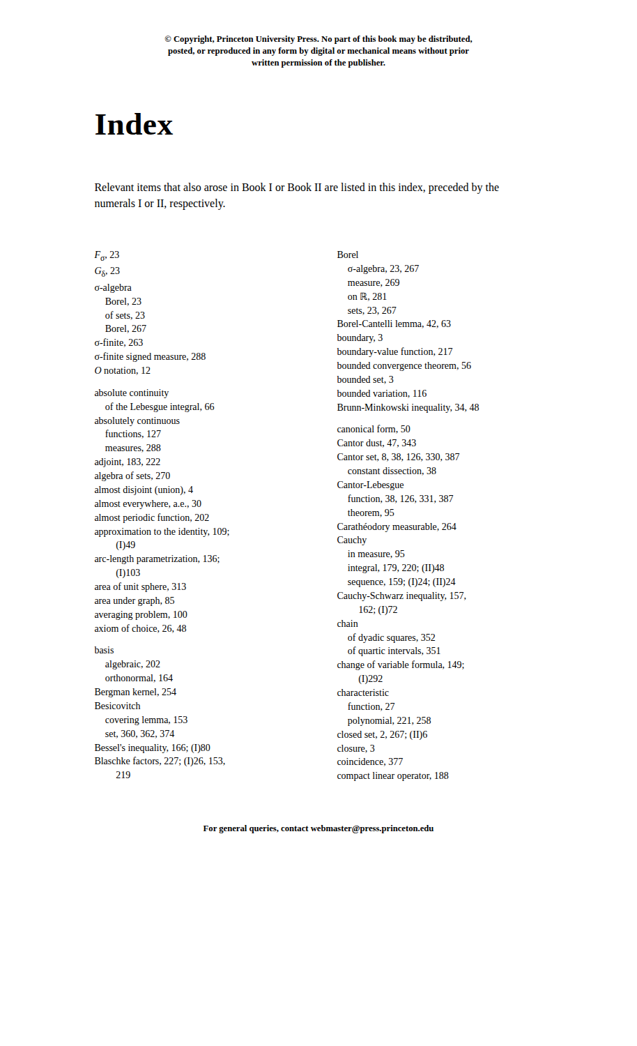© Copyright, Princeton University Press. No part of this book may be distributed, posted, or reproduced in any form by digital or mechanical means without prior written permission of the publisher.
Index
Relevant items that also arose in Book I or Book II are listed in this index, preceded by the numerals I or II, respectively.
Fσ, 23
Gδ, 23
σ-algebra
Borel, 23
of sets, 23
Borel, 267
σ-finite, 263
σ-finite signed measure, 288
O notation, 12
absolute continuity
of the Lebesgue integral, 66
absolutely continuous
functions, 127
measures, 288
adjoint, 183, 222
algebra of sets, 270
almost disjoint (union), 4
almost everywhere, a.e., 30
almost periodic function, 202
approximation to the identity, 109;
(I)49
arc-length parametrization, 136;
(I)103
area of unit sphere, 313
area under graph, 85
averaging problem, 100
axiom of choice, 26, 48
basis
algebraic, 202
orthonormal, 164
Bergman kernel, 254
Besicovitch
covering lemma, 153
set, 360, 362, 374
Bessel's inequality, 166; (I)80
Blaschke factors, 227; (I)26, 153,
219
Borel
σ-algebra, 23, 267
measure, 269
on ℝ, 281
sets, 23, 267
Borel-Cantelli lemma, 42, 63
boundary, 3
boundary-value function, 217
bounded convergence theorem, 56
bounded set, 3
bounded variation, 116
Brunn-Minkowski inequality, 34, 48
canonical form, 50
Cantor dust, 47, 343
Cantor set, 8, 38, 126, 330, 387
constant dissection, 38
Cantor-Lebesgue
function, 38, 126, 331, 387
theorem, 95
Carathéodory measurable, 264
Cauchy
in measure, 95
integral, 179, 220; (II)48
sequence, 159; (I)24; (II)24
Cauchy-Schwarz inequality, 157,
162; (I)72
chain
of dyadic squares, 352
of quartic intervals, 351
change of variable formula, 149;
(I)292
characteristic
function, 27
polynomial, 221, 258
closed set, 2, 267; (II)6
closure, 3
coincidence, 377
compact linear operator, 188
For general queries, contact webmaster@press.princeton.edu